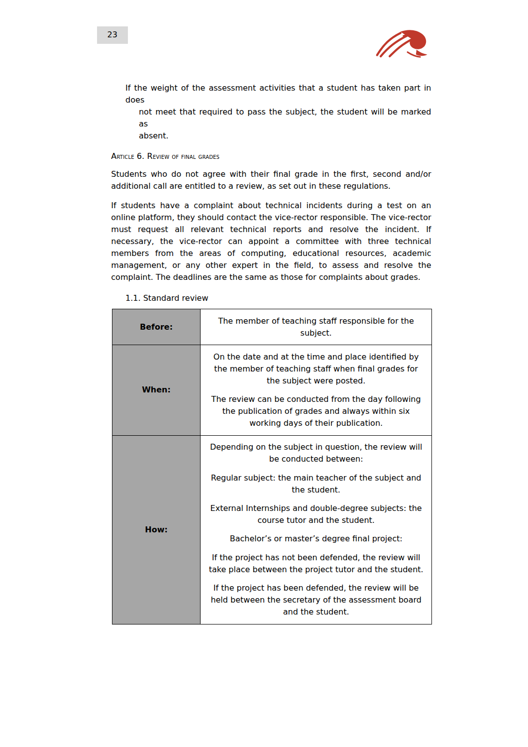23
If the weight of the assessment activities that a student has taken part in does not meet that required to pass the subject, the student will be marked as absent.
Article 6. Review of final grades
Students who do not agree with their final grade in the first, second and/or additional call are entitled to a review, as set out in these regulations.
If students have a complaint about technical incidents during a test on an online platform, they should contact the vice-rector responsible. The vice-rector must request all relevant technical reports and resolve the incident. If necessary, the vice-rector can appoint a committee with three technical members from the areas of computing, educational resources, academic management, or any other expert in the field, to assess and resolve the complaint. The deadlines are the same as those for complaints about grades.
1.1. Standard review
| Before: | The member of teaching staff responsible for the subject. |
| When: | On the date and at the time and place identified by the member of teaching staff when final grades for the subject were posted. The review can be conducted from the day following the publication of grades and always within six working days of their publication. |
| How: | Depending on the subject in question, the review will be conducted between: Regular subject: the main teacher of the subject and the student. External Internships and double-degree subjects: the course tutor and the student. Bachelor’s or master’s degree final project: If the project has not been defended, the review will take place between the project tutor and the student. If the project has been defended, the review will be held between the secretary of the assessment board and the student. |